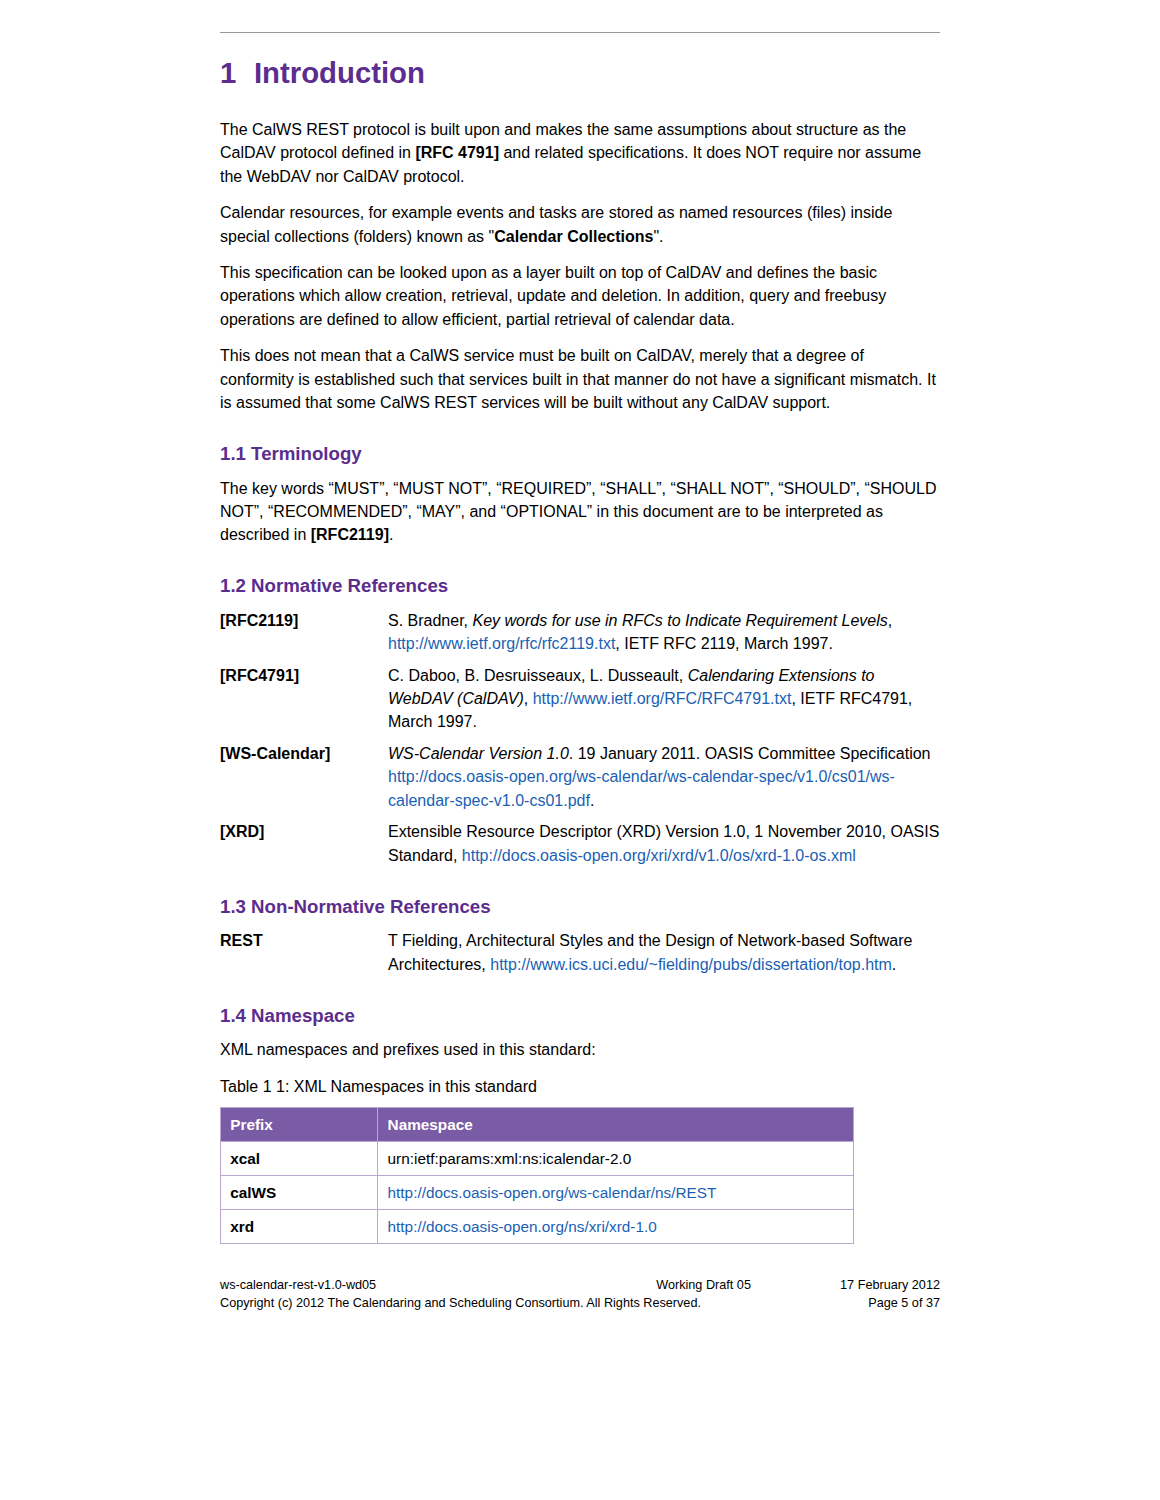1 Introduction
The CalWS REST protocol is built upon and makes the same assumptions about structure as the CalDAV protocol defined in [RFC 4791] and related specifications. It does NOT require nor assume the WebDAV nor CalDAV protocol.
Calendar resources, for example events and tasks are stored as named resources (files) inside special collections (folders) known as "Calendar Collections".
This specification can be looked upon as a layer built on top of CalDAV and defines the basic operations which allow creation, retrieval, update and deletion. In addition, query and freebusy operations are defined to allow efficient, partial retrieval of calendar data.
This does not mean that a CalWS service must be built on CalDAV, merely that a degree of conformity is established such that services built in that manner do not have a significant mismatch. It is assumed that some CalWS REST services will be built without any CalDAV support.
1.1 Terminology
The key words “MUST”, “MUST NOT”, “REQUIRED”, “SHALL”, “SHALL NOT”, “SHOULD”, “SHOULD NOT”, “RECOMMENDED”, “MAY”, and “OPTIONAL” in this document are to be interpreted as described in [RFC2119].
1.2 Normative References
[RFC2119]
S. Bradner, Key words for use in RFCs to Indicate Requirement Levels, http://www.ietf.org/rfc/rfc2119.txt, IETF RFC 2119, March 1997.
[RFC4791]
C. Daboo, B. Desruisseaux, L. Dusseault, Calendaring Extensions to WebDAV (CalDAV), http://www.ietf.org/RFC/RFC4791.txt, IETF RFC4791, March 1997.
[WS-Calendar]
WS-Calendar Version 1.0. 19 January 2011. OASIS Committee Specification http://docs.oasis-open.org/ws-calendar/ws-calendar-spec/v1.0/cs01/ws-calendar-spec-v1.0-cs01.pdf.
[XRD]
Extensible Resource Descriptor (XRD) Version 1.0, 1 November 2010, OASIS Standard, http://docs.oasis-open.org/xri/xrd/v1.0/os/xrd-1.0-os.xml
1.3 Non-Normative References
REST
T Fielding, Architectural Styles and the Design of Network-based Software Architectures, http://www.ics.uci.edu/~fielding/pubs/dissertation/top.htm.
1.4 Namespace
XML namespaces and prefixes used in this standard:
Table 1 1: XML Namespaces in this standard
| Prefix | Namespace |
| --- | --- |
| xcal | urn:ietf:params:xml:ns:icalendar-2.0 |
| calWS | http://docs.oasis-open.org/ws-calendar/ns/REST |
| xrd | http://docs.oasis-open.org/ns/xri/xrd-1.0 |
| ws-calendar-rest-v1.0-wd05 | Working Draft 05 | 17 February 2012 |
| Copyright (c) 2012 The Calendaring and Scheduling Consortium. All Rights Reserved. | Page 5 of 37 |